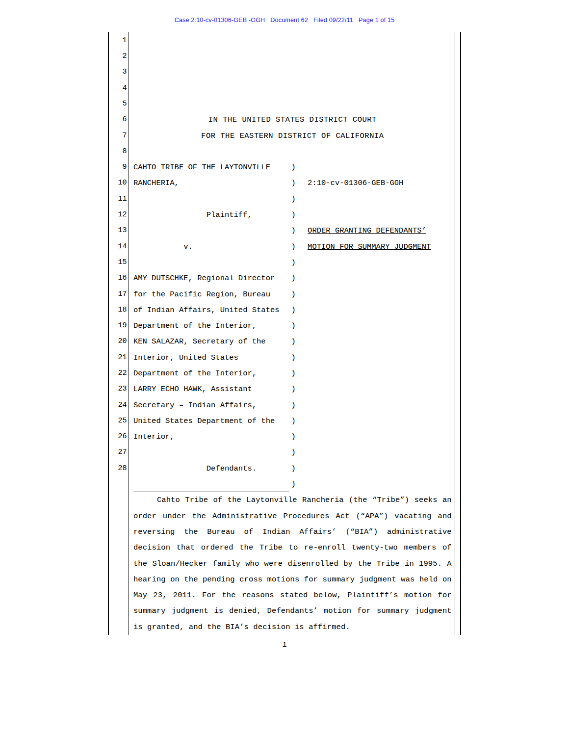Case 2:10-cv-01306-GEB -GGH Document 62 Filed 09/22/11 Page 1 of 15
1
2
3
4
5
6
7
8
9
10
11
12
13
14
15
16
17
18
19
20
21
22
23
24
25
26
27
28
IN THE UNITED STATES DISTRICT COURT
FOR THE EASTERN DISTRICT OF CALIFORNIA
| CAHTO TRIBE OF THE LAYTONVILLE RANCHERIA, Plaintiff, v. AMY DUTSCHKE, Regional Director for the Pacific Region, Bureau of Indian Affairs, United States Department of the Interior, KEN SALAZAR, Secretary of the Interior, United States Department of the Interior, LARRY ECHO HAWK, Assistant Secretary – Indian Affairs, United States Department of the Interior, Defendants. | ) ) ) ) ) ) ) ) ) ) ) ) ) ) ) ) ) ) ) ) ) | 2:10-cv-01306-GEB-GGH ORDER GRANTING DEFENDANTS’ MOTION FOR SUMMARY JUDGMENT |
Cahto Tribe of the Laytonville Rancheria (the “Tribe”) seeks an order under the Administrative Procedures Act (“APA”) vacating and reversing the Bureau of Indian Affairs’ (“BIA”) administrative decision that ordered the Tribe to re-enroll twenty-two members of the Sloan/Hecker family who were disenrolled by the Tribe in 1995. A hearing on the pending cross motions for summary judgment was held on May 23, 2011. For the reasons stated below, Plaintiff’s motion for summary judgment is denied, Defendants’ motion for summary judgment is granted, and the BIA’s decision is affirmed.
1